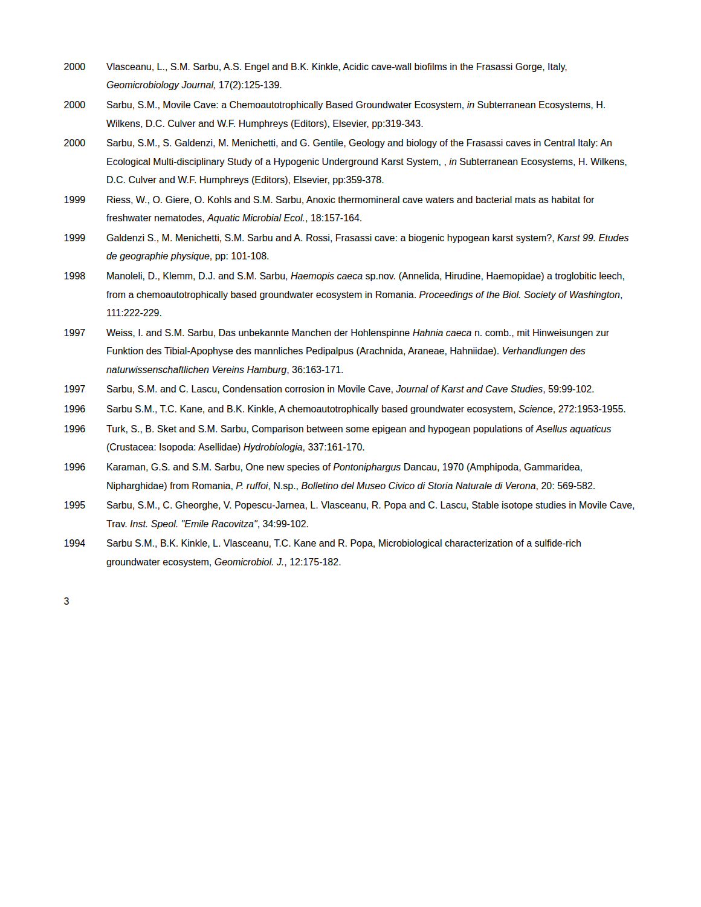2000
Vlasceanu, L., S.M. Sarbu, A.S. Engel and B.K. Kinkle, Acidic cave-wall biofilms in the Frasassi Gorge, Italy, Geomicrobiology Journal, 17(2):125-139.
2000
Sarbu, S.M., Movile Cave: a Chemoautotrophically Based Groundwater Ecosystem, in Subterranean Ecosystems, H. Wilkens, D.C. Culver and W.F. Humphreys (Editors), Elsevier, pp:319-343.
2000
Sarbu, S.M., S. Galdenzi, M. Menichetti, and G. Gentile, Geology and biology of the Frasassi caves in Central Italy: An Ecological Multi-disciplinary Study of a Hypogenic Underground Karst System, , in Subterranean Ecosystems, H. Wilkens, D.C. Culver and W.F. Humphreys (Editors), Elsevier, pp:359-378.
1999
Riess, W., O. Giere, O. Kohls and S.M. Sarbu, Anoxic thermomineral cave waters and bacterial mats as habitat for freshwater nematodes, Aquatic Microbial Ecol., 18:157-164.
1999
Galdenzi S., M. Menichetti, S.M. Sarbu and A. Rossi, Frasassi cave: a biogenic hypogean karst system?, Karst 99. Etudes de geographie physique, pp: 101-108.
1998
Manoleli, D., Klemm, D.J. and S.M. Sarbu, Haemopis caeca sp.nov. (Annelida, Hirudine, Haemopidae) a troglobitic leech, from a chemoautotrophically based groundwater ecosystem in Romania. Proceedings of the Biol. Society of Washington, 111:222-229.
1997
Weiss, I. and S.M. Sarbu, Das unbekannte Manchen der Hohlenspinne Hahnia caeca n. comb., mit Hinweisungen zur Funktion des Tibial-Apophyse des mannliches Pedipalpus (Arachnida, Araneae, Hahniidae). Verhandlungen des naturwissenschaftlichen Vereins Hamburg, 36:163-171.
1997
Sarbu, S.M. and C. Lascu, Condensation corrosion in Movile Cave, Journal of Karst and Cave Studies, 59:99-102.
1996
Sarbu S.M., T.C. Kane, and B.K. Kinkle, A chemoautotrophically based groundwater ecosystem, Science, 272:1953-1955.
1996
Turk, S., B. Sket and S.M. Sarbu, Comparison between some epigean and hypogean populations of Asellus aquaticus (Crustacea: Isopoda: Asellidae) Hydrobiologia, 337:161-170.
1996
Karaman, G.S. and S.M. Sarbu, One new species of Pontoniphargus Dancau, 1970 (Amphipoda, Gammaridea, Nipharghidae) from Romania, P. ruffoi, N.sp., Bolletino del Museo Civico di Storia Naturale di Verona, 20: 569-582.
1995
Sarbu, S.M., C. Gheorghe, V. Popescu-Jarnea, L. Vlasceanu, R. Popa and C. Lascu, Stable isotope studies in Movile Cave, Trav. Inst. Speol. "Emile Racovitza", 34:99-102.
1994
Sarbu S.M., B.K. Kinkle, L. Vlasceanu, T.C. Kane and R. Popa, Microbiological characterization of a sulfide-rich groundwater ecosystem, Geomicrobiol. J., 12:175-182.
3